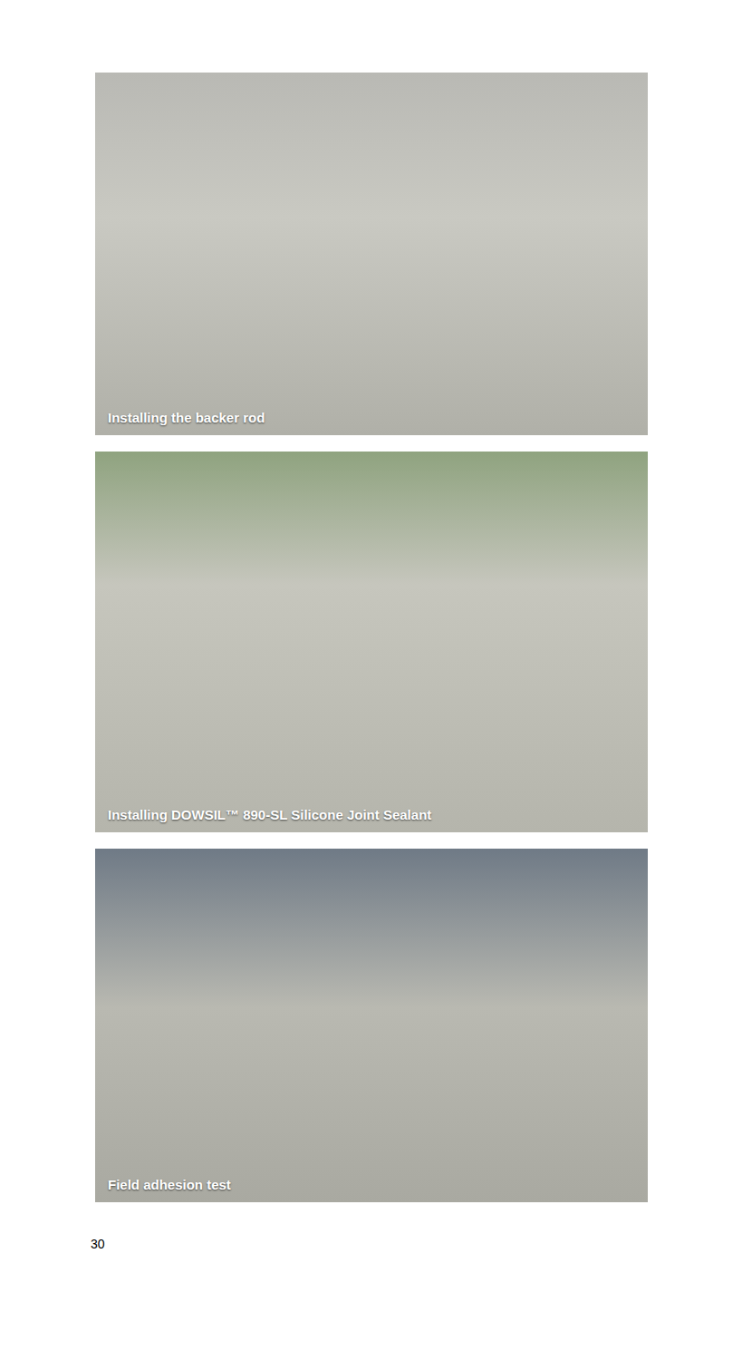Installing the backer rod
Installing DOWSIL™ 890-SL Silicone Joint Sealant
Field adhesion test
30